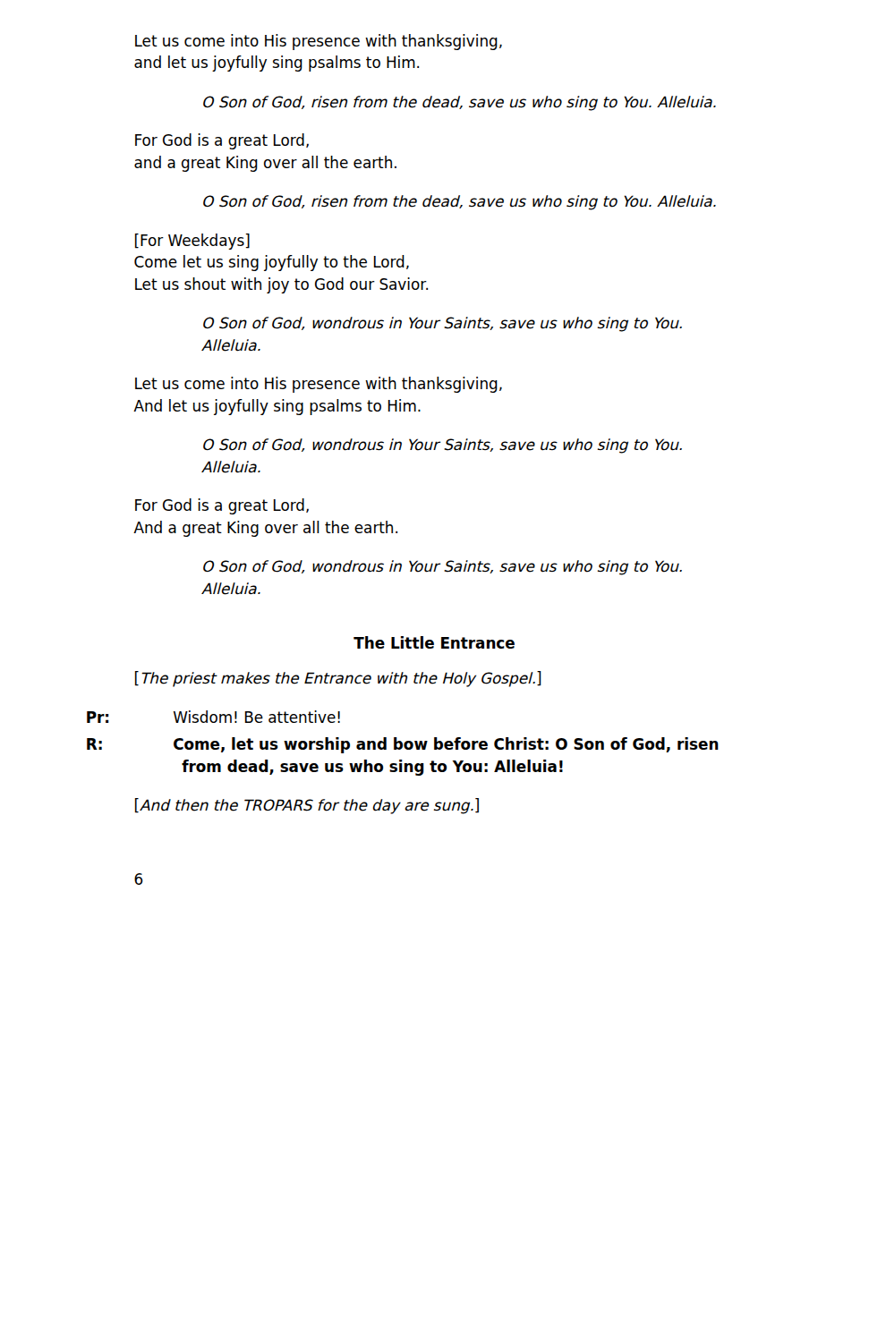Let us come into His presence with thanksgiving,
and let us joyfully sing psalms to Him.
O Son of God, risen from the dead, save us who sing to You. Alleluia.
For God is a great Lord,
and a great King over all the earth.
O Son of God, risen from the dead, save us who sing to You. Alleluia.
[For Weekdays]
Come let us sing joyfully to the Lord,
Let us shout with joy to God our Savior.
O Son of God, wondrous in Your Saints, save us who sing to You. Alleluia.
Let us come into His presence with thanksgiving,
And let us joyfully sing psalms to Him.
O Son of God, wondrous in Your Saints, save us who sing to You. Alleluia.
For God is a great Lord,
And a great King over all the earth.
O Son of God, wondrous in Your Saints, save us who sing to You. Alleluia.
The Little Entrance
[The priest makes the Entrance with the Holy Gospel.]
Pr: Wisdom! Be attentive!
R: Come, let us worship and bow before Christ: O Son of God, risen from dead, save us who sing to You: Alleluia!
[And then the TROPARS for the day are sung.]
6